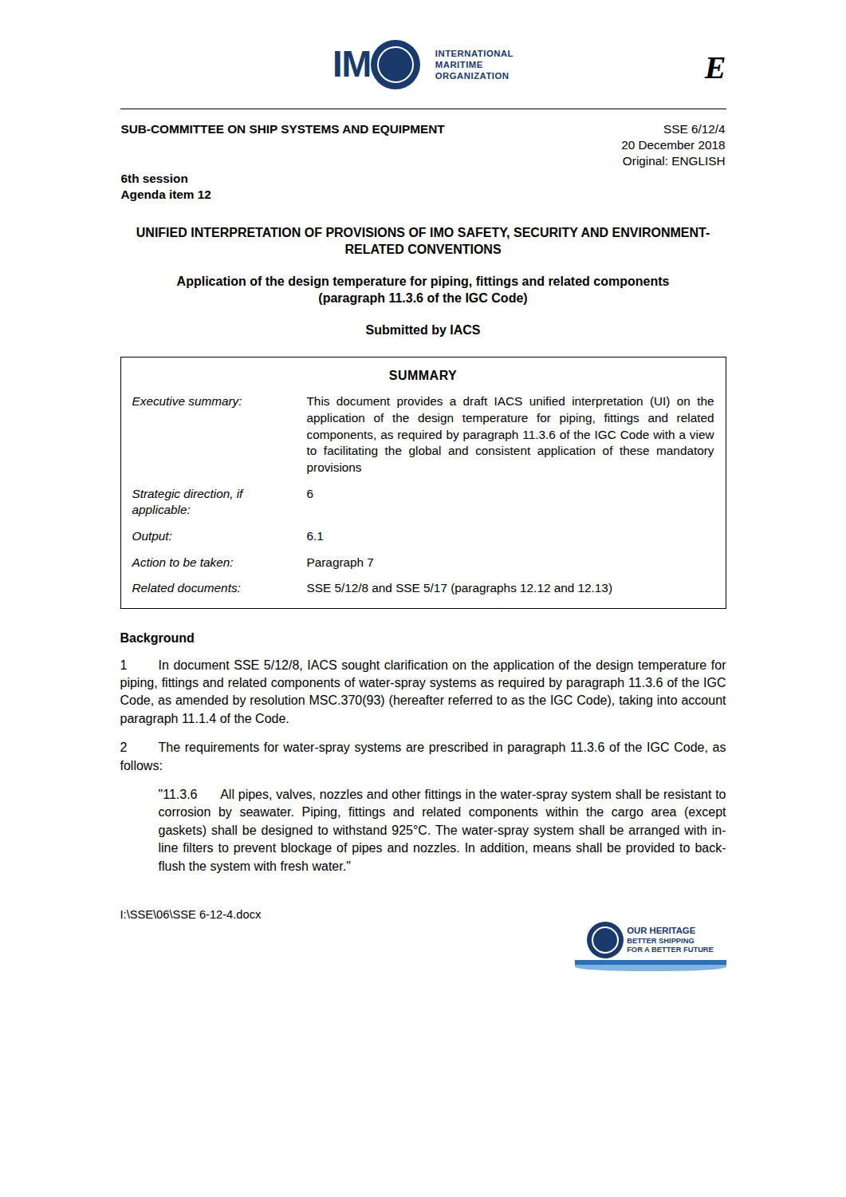E
IM INTERNATIONAL
MARITIME
ORGANIZATION
| SUB-COMMITTEE ON SHIP SYSTEMS AND EQUIPMENT | SSE 6/12/4 20 December 2018 Original: ENGLISH |
| 6th session Agenda item 12 | |
Unified Interpretation of Provisions of IMO Safety, Security and Environment-Related Conventions
Application of the design temperature for piping, fittings and related components
(paragraph 11.3.6 of the IGC Code)
Submitted by IACS
SUMMARY
| Executive summary: | This document provides a draft IACS unified interpretation (UI) on the application of the design temperature for piping, fittings and related components, as required by paragraph 11.3.6 of the IGC Code with a view to facilitating the global and consistent application of these mandatory provisions |
| Strategic direction, if applicable: | 6 |
| Output: | 6.1 |
| Action to be taken: | Paragraph 7 |
| Related documents: | SSE 5/12/8 and SSE 5/17 (paragraphs 12.12 and 12.13) |
Background
1 In document SSE 5/12/8, IACS sought clarification on the application of the design temperature for piping, fittings and related components of water-spray systems as required by paragraph 11.3.6 of the IGC Code, as amended by resolution MSC.370(93) (hereafter referred to as the IGC Code), taking into account paragraph 11.1.4 of the Code.
2 The requirements for water-spray systems are prescribed in paragraph 11.3.6 of the IGC Code, as follows:
"11.3.6 All pipes, valves, nozzles and other fittings in the water-spray system shall be resistant to corrosion by seawater. Piping, fittings and related components within the cargo area (except gaskets) shall be designed to withstand 925°C. The water-spray system shall be arranged with in-line filters to prevent blockage of pipes and nozzles. In addition, means shall be provided to back-flush the system with fresh water."
I:\SSE\06\SSE 6-12-4.docx
OUR HERITAGE
BETTER SHIPPING
FOR A BETTER FUTURE